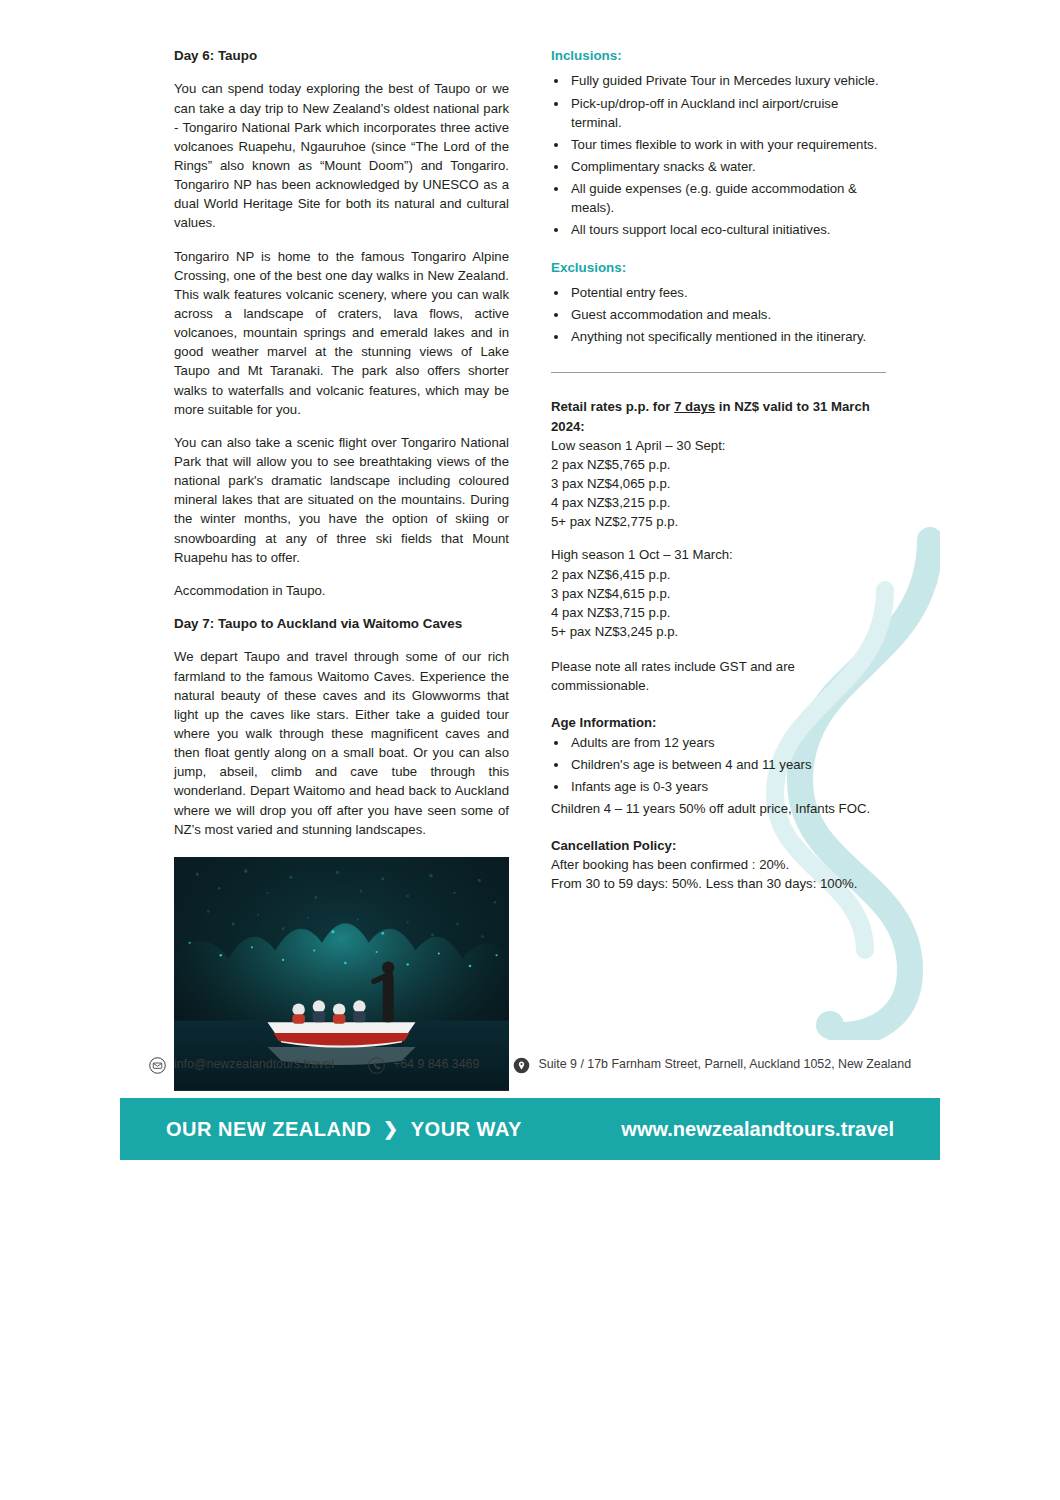Day 6: Taupo
You can spend today exploring the best of Taupo or we can take a day trip to New Zealand’s oldest national park - Tongariro National Park which incorporates three active volcanoes Ruapehu, Ngauruhoe (since “The Lord of the Rings” also known as “Mount Doom”) and Tongariro. Tongariro NP has been acknowledged by UNESCO as a dual World Heritage Site for both its natural and cultural values.
Tongariro NP is home to the famous Tongariro Alpine Crossing, one of the best one day walks in New Zealand. This walk features volcanic scenery, where you can walk across a landscape of craters, lava flows, active volcanoes, mountain springs and emerald lakes and in good weather marvel at the stunning views of Lake Taupo and Mt Taranaki. The park also offers shorter walks to waterfalls and volcanic features, which may be more suitable for you.
You can also take a scenic flight over Tongariro National Park that will allow you to see breathtaking views of the national park's dramatic landscape including coloured mineral lakes that are situated on the mountains. During the winter months, you have the option of skiing or snowboarding at any of three ski fields that Mount Ruapehu has to offer.
Accommodation in Taupo.
Day 7: Taupo to Auckland via Waitomo Caves
We depart Taupo and travel through some of our rich farmland to the famous Waitomo Caves. Experience the natural beauty of these caves and its Glowworms that light up the caves like stars. Either take a guided tour where you walk through these magnificent caves and then float gently along on a small boat. Or you can also jump, abseil, climb and cave tube through this wonderland. Depart Waitomo and head back to Auckland where we will drop you off after you have seen some of NZ’s most varied and stunning landscapes.
Inclusions:
Fully guided Private Tour in Mercedes luxury vehicle.
Pick-up/drop-off in Auckland incl airport/cruise terminal.
Tour times flexible to work in with your requirements.
Complimentary snacks & water.
All guide expenses (e.g. guide accommodation & meals).
All tours support local eco-cultural initiatives.
Exclusions:
Potential entry fees.
Guest accommodation and meals.
Anything not specifically mentioned in the itinerary.
Retail rates p.p. for 7 days in NZ$ valid to 31 March 2024:
Low season 1 April – 30 Sept:
2 pax NZ$5,765 p.p.
3 pax NZ$4,065 p.p.
4 pax NZ$3,215 p.p.
5+ pax NZ$2,775 p.p.
High season 1 Oct – 31 March:
2 pax NZ$6,415 p.p.
3 pax NZ$4,615 p.p.
4 pax NZ$3,715 p.p.
5+ pax NZ$3,245 p.p.
Please note all rates include GST and are commissionable.
Age Information:
Adults are from 12 years
Children's age is between 4 and 11 years
Infants age is 0-3 years
Children 4 – 11 years 50% off adult price, Infants FOC.
Cancellation Policy:
After booking has been confirmed : 20%.
From 30 to 59 days: 50%. Less than 30 days: 100%.
info@newzealandtours.travel
+64 9 846 3469
Suite 9 / 17b Farnham Street, Parnell, Auckland 1052, New Zealand
OUR NEW ZEALAND ❯ YOUR WAY
www.newzealandtours.travel